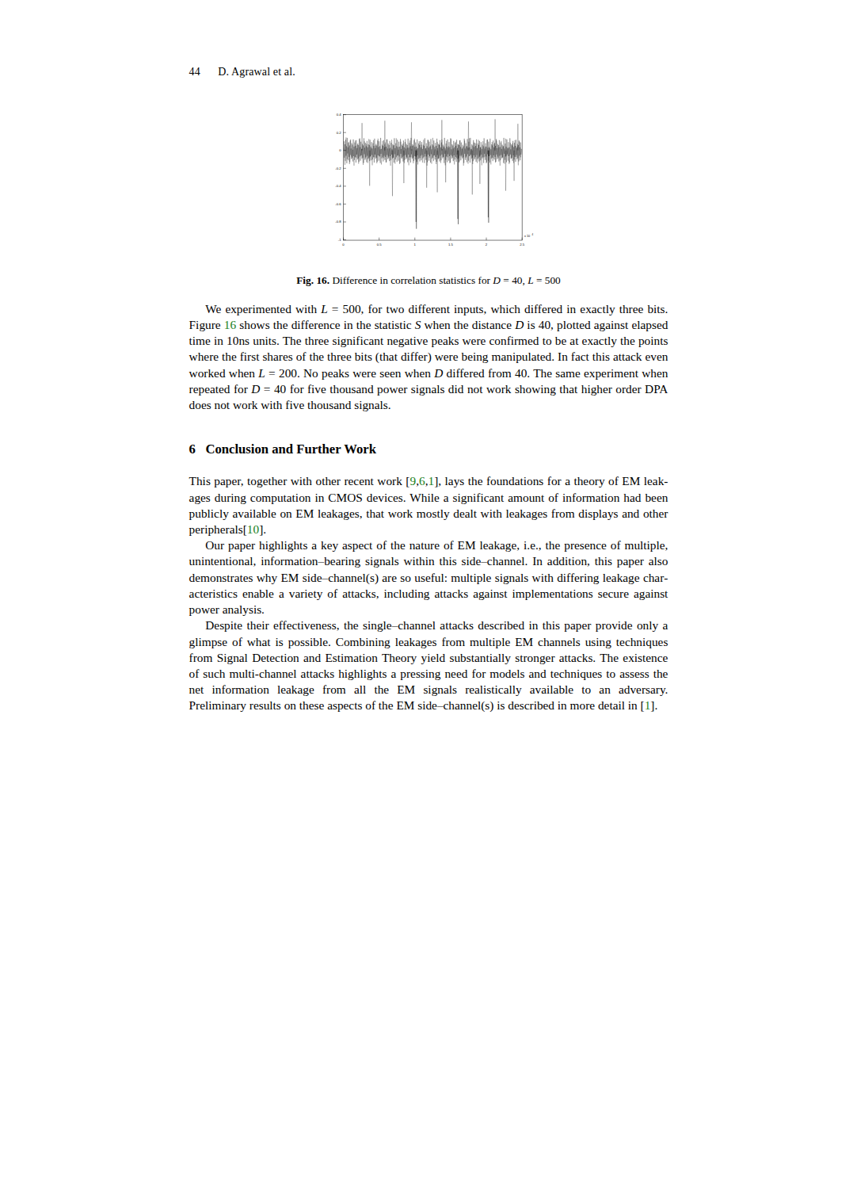44 D. Agrawal et al.
0.4 0.2 0 -0.2 -0.4 -0.6 -0.8 -1 0 0.5 1 1.5 2 2.5 x 10 4
Fig. 16. Difference in correlation statistics for D = 40, L = 500
We experimented with L = 500, for two different inputs, which differed in exactly three bits. Figure 16 shows the difference in the statistic S when the distance D is 40, plotted against elapsed time in 10ns units. The three significant negative peaks were confirmed to be at exactly the points where the first shares of the three bits (that differ) were being manipulated. In fact this attack even worked when L = 200. No peaks were seen when D differed from 40. The same experiment when repeated for D = 40 for five thousand power signals did not work showing that higher order DPA does not work with five thousand signals.
6 Conclusion and Further Work
This paper, together with other recent work [9,6,1], lays the foundations for a theory of EM leakages during computation in CMOS devices. While a significant amount of information had been publicly available on EM leakages, that work mostly dealt with leakages from displays and other peripherals[10].
Our paper highlights a key aspect of the nature of EM leakage, i.e., the presence of multiple, unintentional, information–bearing signals within this side–channel. In addition, this paper also demonstrates why EM side–channel(s) are so useful: multiple signals with differing leakage characteristics enable a variety of attacks, including attacks against implementations secure against power analysis.
Despite their effectiveness, the single–channel attacks described in this paper provide only a glimpse of what is possible. Combining leakages from multiple EM channels using techniques from Signal Detection and Estimation Theory yield substantially stronger attacks. The existence of such multi-channel attacks highlights a pressing need for models and techniques to assess the net information leakage from all the EM signals realistically available to an adversary. Preliminary results on these aspects of the EM side–channel(s) is described in more detail in [1].